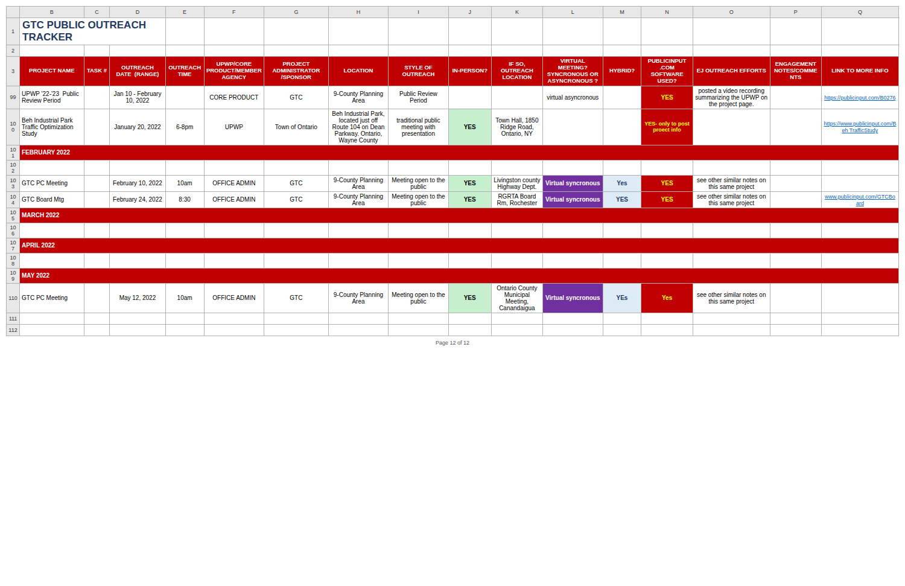| | B | C | D | E | F | G | H | I | J | K | L | M | N | O | P | Q |
| 1 | GTC PUBLIC OUTREACH TRACKER | | | | | | | | | | | | | | |
| 2 | | | | | | | | | | | | | | | | |
| 3 | PROJECT NAME | TASK # | OUTREACH DATE (RANGE) | OUTREACH TIME | UPWP/CORE PRODUCT/MEMBER AGENCY | PROJECT ADMINISTRATOR /SPONSOR | LOCATION | STYLE OF OUTREACH | IN-PERSON? | IF SO, OUTREACH LOCATION | VIRTUAL MEETING? SYNCRONOUS OR ASYNCRONOUS ? | HYBRID? | PUBLICINPUT .COM SOFTWARE USED? | EJ OUTREACH EFFORTS | ENGAGEMENT NOTES/COMMENTS | LINK TO MORE INFO |
| 99 | UPWP '22-'23 Public Review Period | | Jan 10 - February 10, 2022 | | CORE PRODUCT | GTC | 9-County Planning Area | Public Review Period | | | virtual asyncronous | | YES | posted a video recording summarizing the UPWP on the project page. | | https://publicinput.com/B0276 |
| 100 | Beh Industrial Park Traffic Optimization Study | | January 20, 2022 | 6-8pm | UPWP | Town of Ontario | Beh Industrial Park, located just off Route 104 on Dean Parkway. Ontario, Wayne County | traditional public meeting with presentation | YES | Town Hall, 1850 Ridge Road, Ontario, NY | | | YES- only to post proect info | | | https://www.publicinput.com/Beh TrafficStudy |
| 101 | FEBRUARY 2022 |
| 102 | | | | | | | | | | | | | | | | |
| 103 | GTC PC Meeting | | February 10, 2022 | 10am | OFFICE ADMIN | GTC | 9-County Planning Area | Meeting open to the public | YES | Livingston county Highway Dept. | Virtual syncronous | Yes | YES | see other similar notes on this same project | | |
| 104 | GTC Board Mtg | | February 24, 2022 | 8:30 | OFFICE ADMIN | GTC | 9-County Planning Area | Meeting open to the public | YES | RGRTA Board Rm, Rochester | Virtual syncronous | YES | YES | see other similar notes on this same project | | www.publicinput.com/GTCBoard |
| 105 | MARCH 2022 |
| 106 | | | | | | | | | | | | | | | | |
| 107 | APRIL 2022 |
| 108 | | | | | | | | | | | | | | | | |
| 109 | MAY 2022 |
| 110 | GTC PC Meeting | | May 12, 2022 | 10am | OFFICE ADMIN | GTC | 9-County Planning Area | Meeting open to the public | YES | Ontario County Municipal Meeting, Canandaigua | Virtual syncronous | YEs | Yes | see other similar notes on this same project | | |
| 111 | | | | | | | | | | | | | | | | |
| 112 | | | | | | | | | | | | | | | | |
Page 12 of 12